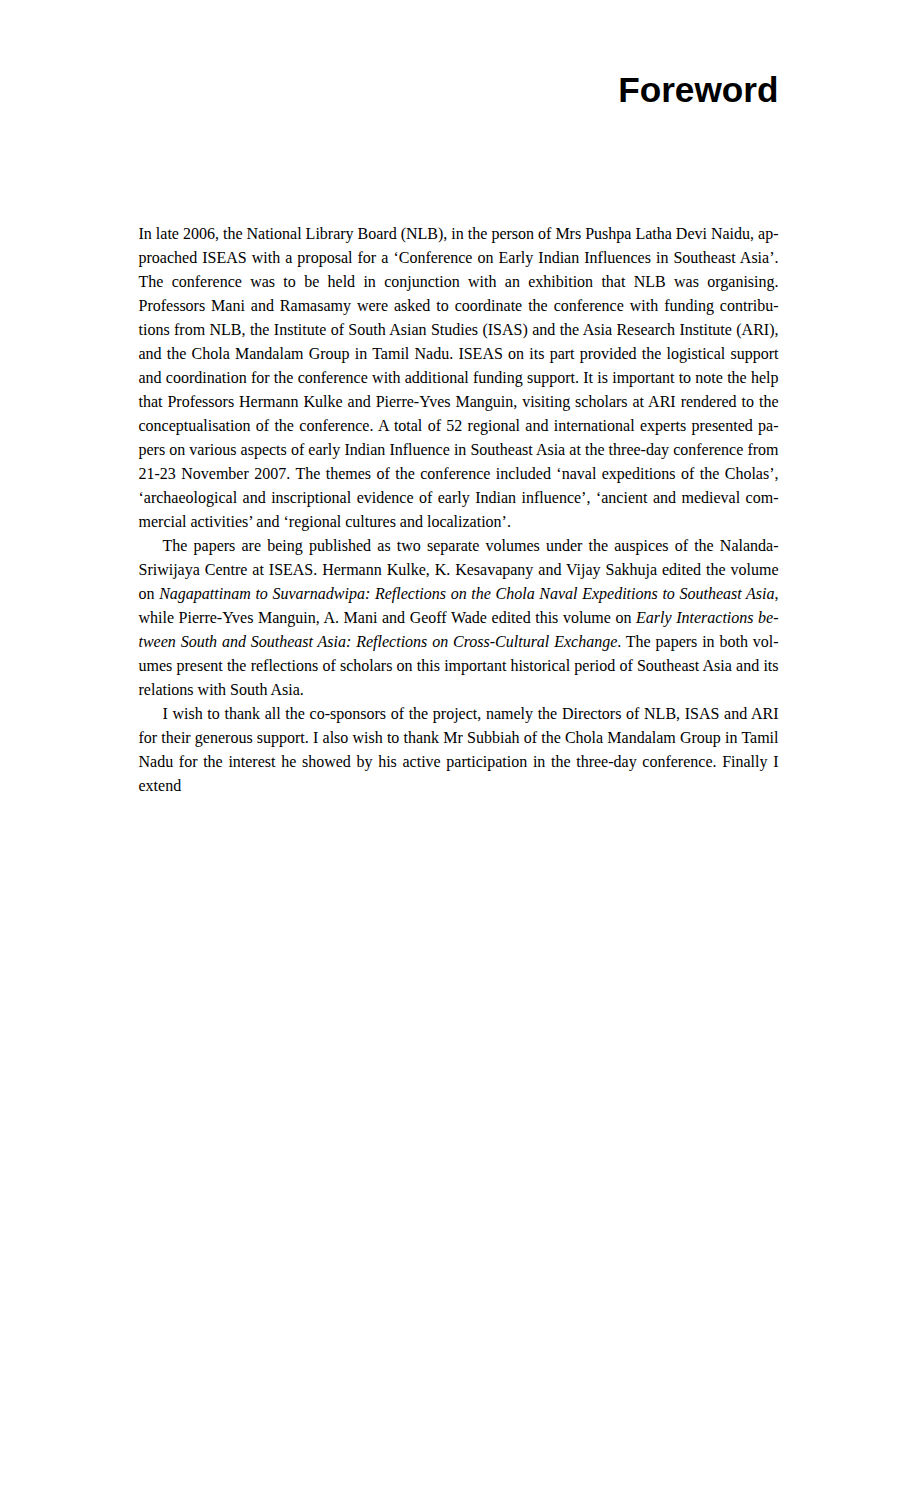Foreword
In late 2006, the National Library Board (NLB), in the person of Mrs Pushpa Latha Devi Naidu, approached ISEAS with a proposal for a ‘Conference on Early Indian Influences in Southeast Asia’. The conference was to be held in conjunction with an exhibition that NLB was organising. Professors Mani and Ramasamy were asked to coordinate the conference with funding contributions from NLB, the Institute of South Asian Studies (ISAS) and the Asia Research Institute (ARI), and the Chola Mandalam Group in Tamil Nadu. ISEAS on its part provided the logistical support and coordination for the conference with additional funding support. It is important to note the help that Professors Hermann Kulke and Pierre-Yves Manguin, visiting scholars at ARI rendered to the conceptualisation of the conference. A total of 52 regional and international experts presented papers on various aspects of early Indian Influence in Southeast Asia at the three-day conference from 21-23 November 2007. The themes of the conference included ‘naval expeditions of the Cholas’, ‘archaeological and inscriptional evidence of early Indian influence’, ‘ancient and medieval commercial activities’ and ‘regional cultures and localization’.
The papers are being published as two separate volumes under the auspices of the Nalanda-Sriwijaya Centre at ISEAS. Hermann Kulke, K. Kesavapany and Vijay Sakhuja edited the volume on Nagapattinam to Suvarnadwipa: Reflections on the Chola Naval Expeditions to Southeast Asia, while Pierre-Yves Manguin, A. Mani and Geoff Wade edited this volume on Early Interactions between South and Southeast Asia: Reflections on Cross-Cultural Exchange. The papers in both volumes present the reflections of scholars on this important historical period of Southeast Asia and its relations with South Asia.
I wish to thank all the co-sponsors of the project, namely the Directors of NLB, ISAS and ARI for their generous support. I also wish to thank Mr Subbiah of the Chola Mandalam Group in Tamil Nadu for the interest he showed by his active participation in the three-day conference. Finally I extend